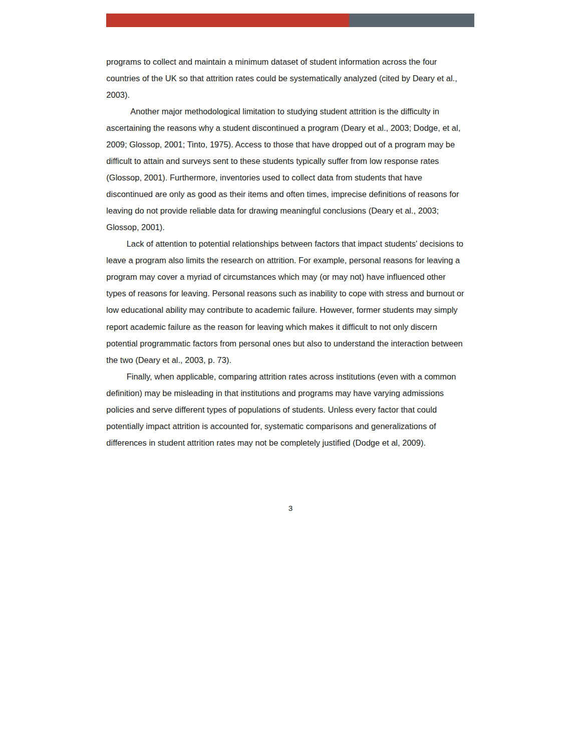programs to collect and maintain a minimum dataset of student information across the four countries of the UK so that attrition rates could be systematically analyzed (cited by Deary et al., 2003).
Another major methodological limitation to studying student attrition is the difficulty in ascertaining the reasons why a student discontinued a program (Deary et al., 2003; Dodge, et al, 2009; Glossop, 2001; Tinto, 1975). Access to those that have dropped out of a program may be difficult to attain and surveys sent to these students typically suffer from low response rates (Glossop, 2001). Furthermore, inventories used to collect data from students that have discontinued are only as good as their items and often times, imprecise definitions of reasons for leaving do not provide reliable data for drawing meaningful conclusions (Deary et al., 2003; Glossop, 2001).
Lack of attention to potential relationships between factors that impact students' decisions to leave a program also limits the research on attrition. For example, personal reasons for leaving a program may cover a myriad of circumstances which may (or may not) have influenced other types of reasons for leaving. Personal reasons such as inability to cope with stress and burnout or low educational ability may contribute to academic failure. However, former students may simply report academic failure as the reason for leaving which makes it difficult to not only discern potential programmatic factors from personal ones but also to understand the interaction between the two (Deary et al., 2003, p. 73).
Finally, when applicable, comparing attrition rates across institutions (even with a common definition) may be misleading in that institutions and programs may have varying admissions policies and serve different types of populations of students. Unless every factor that could potentially impact attrition is accounted for, systematic comparisons and generalizations of differences in student attrition rates may not be completely justified (Dodge et al, 2009).
3